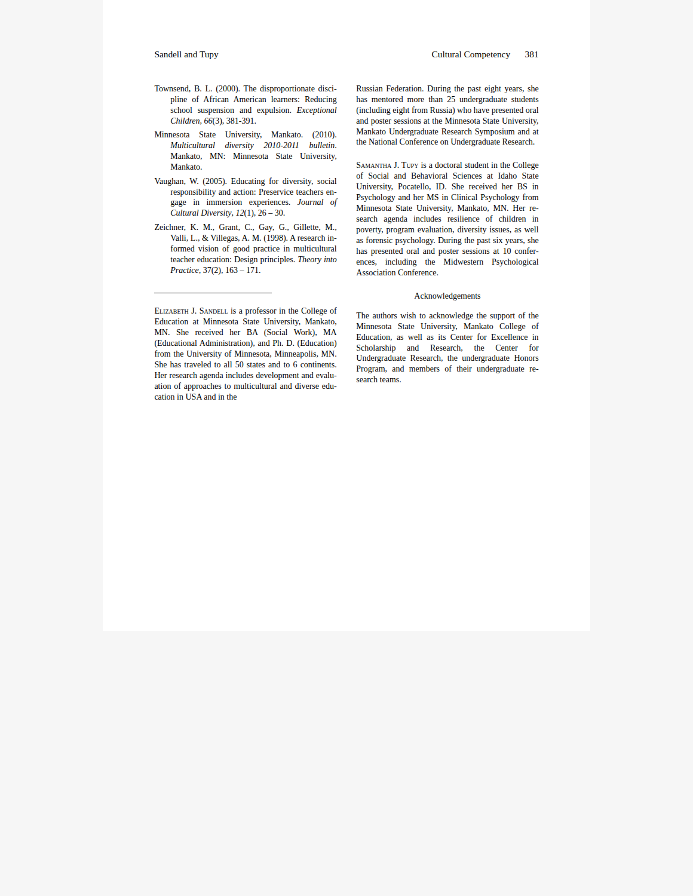Sandell and Tupy
Cultural Competency381
Townsend, B. L. (2000). The disproportionate discipline of African American learners: Reducing school suspension and expulsion. Exceptional Children, 66(3), 381-391.
Minnesota State University, Mankato. (2010). Multicultural diversity 2010-2011 bulletin. Mankato, MN: Minnesota State University, Mankato.
Vaughan, W. (2005). Educating for diversity, social responsibility and action: Preservice teachers engage in immersion experiences. Journal of Cultural Diversity, 12(1), 26 – 30.
Zeichner, K. M., Grant, C., Gay, G., Gillette, M., Valli, L., & Villegas, A. M. (1998). A research informed vision of good practice in multicultural teacher education: Design principles. Theory into Practice, 37(2), 163 – 171.
Elizabeth J. Sandell is a professor in the College of Education at Minnesota State University, Mankato, MN. She received her BA (Social Work), MA (Educational Administration), and Ph. D. (Education) from the University of Minnesota, Minneapolis, MN. She has traveled to all 50 states and to 6 continents. Her research agenda includes development and evaluation of approaches to multicultural and diverse education in USA and in the
Russian Federation. During the past eight years, she has mentored more than 25 undergraduate students (including eight from Russia) who have presented oral and poster sessions at the Minnesota State University, Mankato Undergraduate Research Symposium and at the National Conference on Undergraduate Research.
Samantha J. Tupy is a doctoral student in the College of Social and Behavioral Sciences at Idaho State University, Pocatello, ID. She received her BS in Psychology and her MS in Clinical Psychology from Minnesota State University, Mankato, MN. Her research agenda includes resilience of children in poverty, program evaluation, diversity issues, as well as forensic psychology. During the past six years, she has presented oral and poster sessions at 10 conferences, including the Midwestern Psychological Association Conference.
Acknowledgements
The authors wish to acknowledge the support of the Minnesota State University, Mankato College of Education, as well as its Center for Excellence in Scholarship and Research, the Center for Undergraduate Research, the undergraduate Honors Program, and members of their undergraduate research teams.